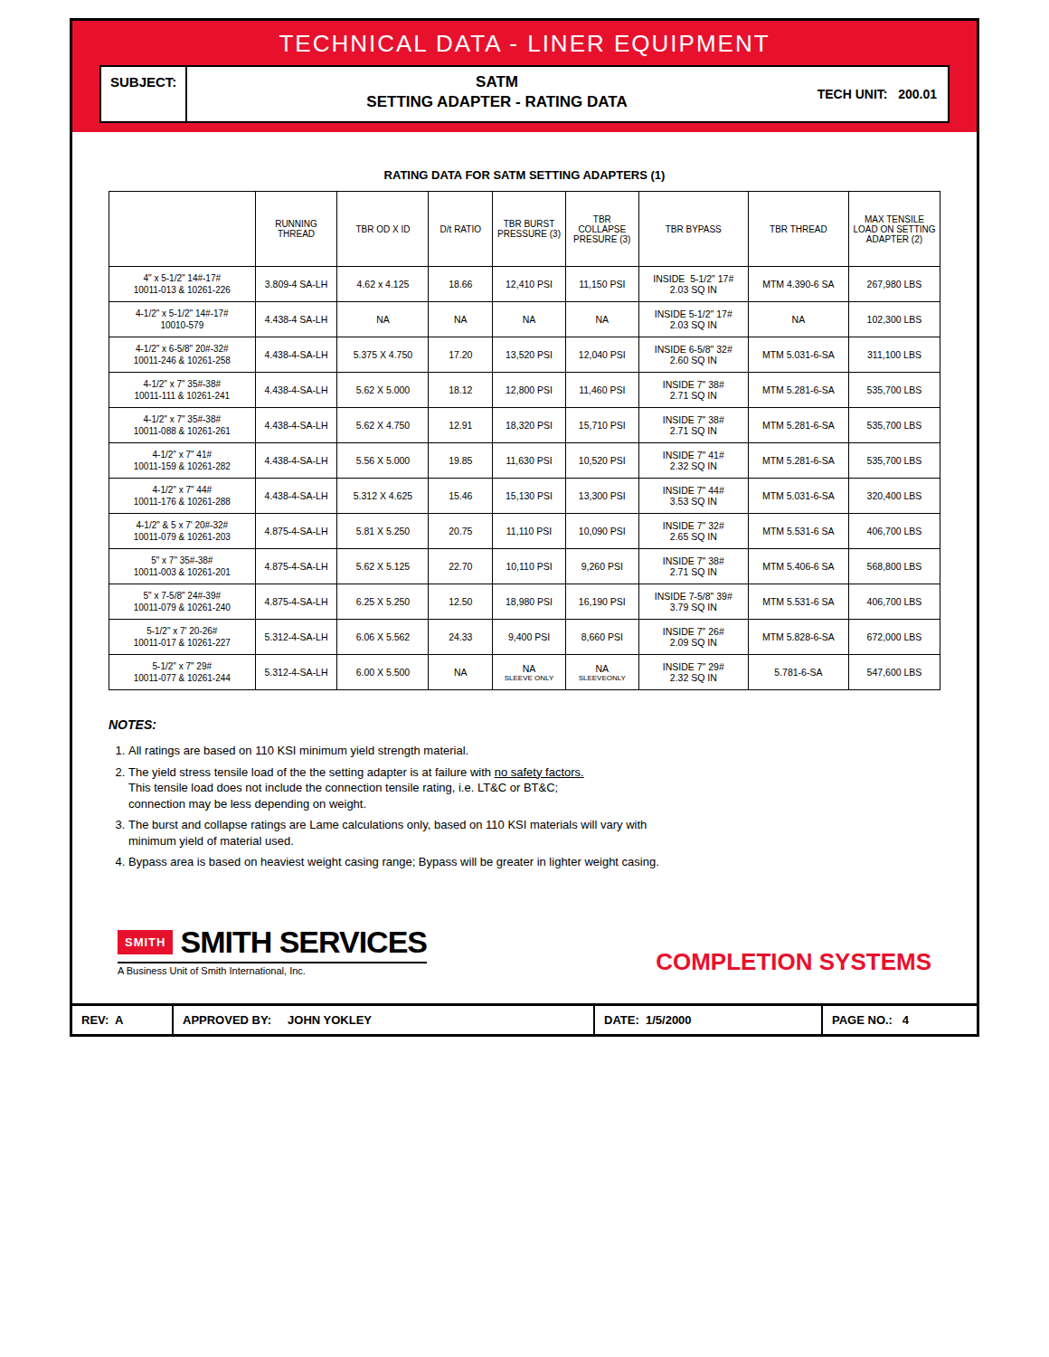TECHNICAL DATA - LINER EQUIPMENT
SUBJECT:
SATM
SETTING ADAPTER - RATING DATA
TECH UNIT: 200.01
RATING DATA FOR SATM SETTING ADAPTERS (1)
| | RUNNING THREAD | TBR OD X ID | D/t RATIO | TBR BURST PRESSURE (3) | TBR COLLAPSE PRESURE (3) | TBR BYPASS | TBR THREAD | MAX TENSILE LOAD ON SETTING ADAPTER (2) |
| --- | --- | --- | --- | --- | --- | --- | --- | --- |
| 4" x 5-1/2" 14#-17# 10011-013 & 10261-226 | 3.809-4 SA-LH | 4.62 x 4.125 | 18.66 | 12,410 PSI | 11,150 PSI | INSIDE 5-1/2" 17# 2.03 SQ IN | MTM 4.390-6 SA | 267,980 LBS |
| 4-1/2" x 5-1/2" 14#-17# 10010-579 | 4.438-4 SA-LH | NA | NA | NA | NA | INSIDE 5-1/2" 17# 2.03 SQ IN | NA | 102,300 LBS |
| 4-1/2" x 6-5/8" 20#-32# 10011-246 & 10261-258 | 4.438-4-SA-LH | 5.375 X 4.750 | 17.20 | 13,520 PSI | 12,040 PSI | INSIDE 6-5/8" 32# 2.60 SQ IN | MTM 5.031-6-SA | 311,100 LBS |
| 4-1/2" x 7" 35#-38# 10011-111 & 10261-241 | 4.438-4-SA-LH | 5.62 X 5.000 | 18.12 | 12,800 PSI | 11,460 PSI | INSIDE 7" 38# 2.71 SQ IN | MTM 5.281-6-SA | 535,700 LBS |
| 4-1/2" x 7" 35#-38# 10011-088 & 10261-261 | 4.438-4-SA-LH | 5.62 X 4.750 | 12.91 | 18,320 PSI | 15,710 PSI | INSIDE 7" 38# 2.71 SQ IN | MTM 5.281-6-SA | 535,700 LBS |
| 4-1/2" x 7" 41# 10011-159 & 10261-282 | 4.438-4-SA-LH | 5.56 X 5.000 | 19.85 | 11,630 PSI | 10,520 PSI | INSIDE 7" 41# 2.32 SQ IN | MTM 5.281-6-SA | 535,700 LBS |
| 4-1/2" x 7" 44# 10011-176 & 10261-288 | 4.438-4-SA-LH | 5.312 X 4.625 | 15.46 | 15,130 PSI | 13,300 PSI | INSIDE 7" 44# 3.53 SQ IN | MTM 5.031-6-SA | 320,400 LBS |
| 4-1/2" & 5 x 7' 20#-32# 10011-079 & 10261-203 | 4.875-4-SA-LH | 5.81 X 5.250 | 20.75 | 11,110 PSI | 10,090 PSI | INSIDE 7" 32# 2.65 SQ IN | MTM 5.531-6 SA | 406,700 LBS |
| 5" x 7" 35#-38# 10011-003 & 10261-201 | 4.875-4-SA-LH | 5.62 X 5.125 | 22.70 | 10,110 PSI | 9,260 PSI | INSIDE 7" 38# 2.71 SQ IN | MTM 5.406-6 SA | 568,800 LBS |
| 5" x 7-5/8" 24#-39# 10011-079 & 10261-240 | 4.875-4-SA-LH | 6.25 X 5.250 | 12.50 | 18,980 PSI | 16,190 PSI | INSIDE 7-5/8" 39# 3.79 SQ IN | MTM 5.531-6 SA | 406,700 LBS |
| 5-1/2" x 7' 20-26# 10011-017 & 10261-227 | 5.312-4-SA-LH | 6.06 X 5.562 | 24.33 | 9,400 PSI | 8,660 PSI | INSIDE 7" 26# 2.09 SQ IN | MTM 5.828-6-SA | 672,000 LBS |
| 5-1/2" x 7" 29# 10011-077 & 10261-244 | 5.312-4-SA-LH | 6.00 X 5.500 | NA | NA SLEEVE ONLY | NA SLEEVEONLY | INSIDE 7" 29# 2.32 SQ IN | 5.781-6-SA | 547,600 LBS |
NOTES:
All ratings are based on 110 KSI minimum yield strength material.
The yield stress tensile load of the the setting adapter is at failure with no safety factors.
This tensile load does not include the connection tensile rating, i.e. LT&C or BT&C;
connection may be less depending on weight.
The burst and collapse ratings are Lame calculations only, based on 110 KSI materials will vary with
minimum yield of material used.
Bypass area is based on heaviest weight casing range; Bypass will be greater in lighter weight casing.
SMITH
SMITH SERVICES
A Business Unit of Smith International, Inc.
COMPLETION SYSTEMS
REV: A
APPROVED BY: JOHN YOKLEY
DATE: 1/5/2000
PAGE NO.: 4